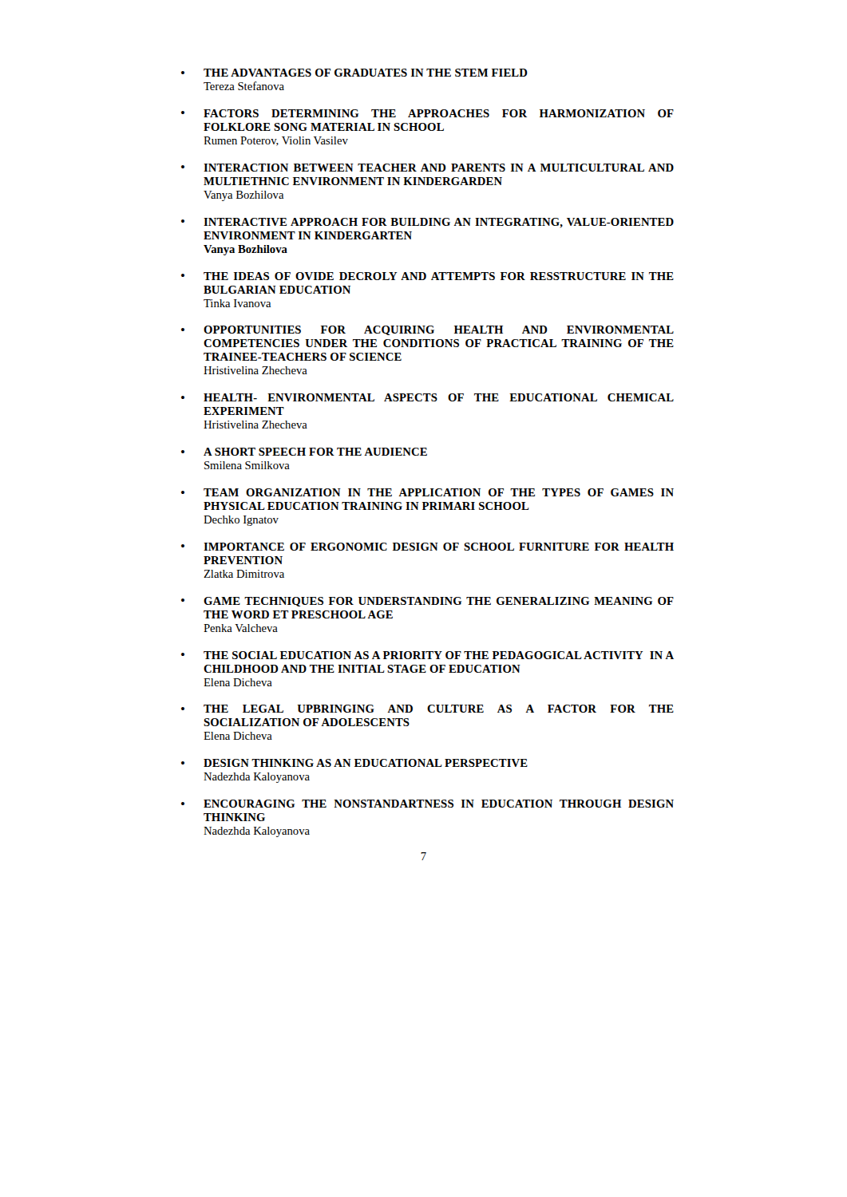The advantages of graduates in the STEM field
Tereza Stefanova
Factors determining the approaches for harmonization of folklore song material in school
Rumen Poterov, Violin Vasilev
Interaction between teacher and parents in a multicultural and multiethnic environ­ment in kindergarden
Vanya Bozhilova
Interactive approach for building an integrating, value-oriented environment in kinder­garten
Vanya Bozhilova
The ideas of Ovide Decroly and attempts for resstructure in the Bulgarian education
Tinka Ivanova
Opportunities for acquiring health and environmental competencies under the condi­tions of practical training of the trainee-teachers of science
Hristivelina Zhecheva
Health- environmental aspects of the educational chemical experiment
Hristivelina Zhecheva
A short speech for the audience
Smilena Smilkova
Team organization in the application of the types of games in physical education train­ing in primari school
Dechko Ignatov
Importance of ergonomic design of school furniture for health prevention
Zlatka Dimitrova
Game techniques for understanding the generalizing meaning of the word et preschool age
Penka Valcheva
The social education as a priority of the pedagogical activity in a childhood and the initial stage of education
Elena Dicheva
The legal upbringing and culture as a factor for the socialization of adolescents
Elena Dicheva
Design thinking as an educational perspective
Nadezhda Kaloyanova
Encouraging the nonstandartness in education through design thinking
Nadezhda Kaloyanova
7